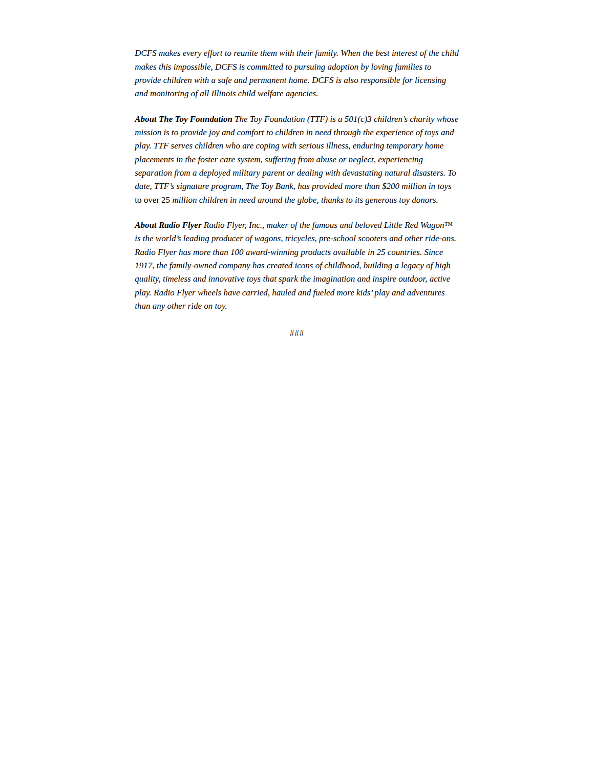DCFS makes every effort to reunite them with their family. When the best interest of the child makes this impossible, DCFS is committed to pursuing adoption by loving families to provide children with a safe and permanent home. DCFS is also responsible for licensing and monitoring of all Illinois child welfare agencies.
About The Toy Foundation The Toy Foundation (TTF) is a 501(c)3 children’s charity whose mission is to provide joy and comfort to children in need through the experience of toys and play. TTF serves children who are coping with serious illness, enduring temporary home placements in the foster care system, suffering from abuse or neglect, experiencing separation from a deployed military parent or dealing with devastating natural disasters. To date, TTF’s signature program, The Toy Bank, has provided more than $200 million in toys to over 25 million children in need around the globe, thanks to its generous toy donors.
About Radio Flyer Radio Flyer, Inc., maker of the famous and beloved Little Red Wagon™ is the world’s leading producer of wagons, tricycles, pre-school scooters and other ride-ons. Radio Flyer has more than 100 award-winning products available in 25 countries. Since 1917, the family-owned company has created icons of childhood, building a legacy of high quality, timeless and innovative toys that spark the imagination and inspire outdoor, active play. Radio Flyer wheels have carried, hauled and fueled more kids’ play and adventures than any other ride on toy.
###